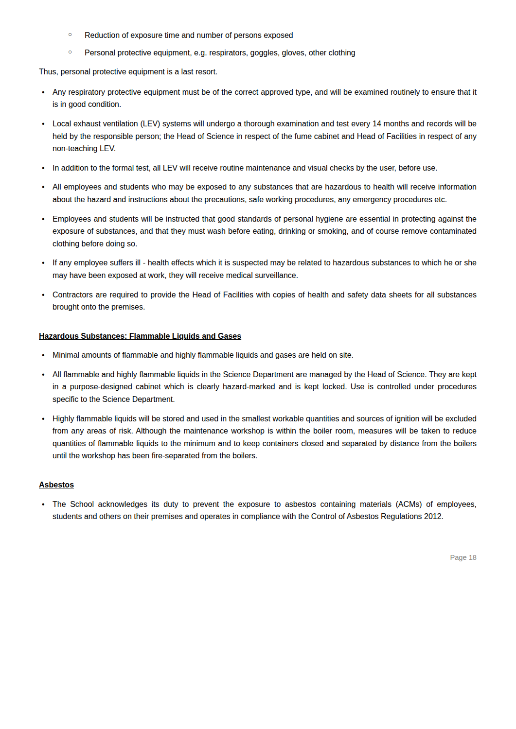Reduction of exposure time and number of persons exposed
Personal protective equipment, e.g. respirators, goggles, gloves, other clothing
Thus, personal protective equipment is a last resort.
Any respiratory protective equipment must be of the correct approved type, and will be examined routinely to ensure that it is in good condition.
Local exhaust ventilation (LEV) systems will undergo a thorough examination and test every 14 months and records will be held by the responsible person; the Head of Science in respect of the fume cabinet and Head of Facilities in respect of any non-teaching LEV.
In addition to the formal test, all LEV will receive routine maintenance and visual checks by the user, before use.
All employees and students who may be exposed to any substances that are hazardous to health will receive information about the hazard and instructions about the precautions, safe working procedures, any emergency procedures etc.
Employees and students will be instructed that good standards of personal hygiene are essential in protecting against the exposure of substances, and that they must wash before eating, drinking or smoking, and of course remove contaminated clothing before doing so.
If any employee suffers ill - health effects which it is suspected may be related to hazardous substances to which he or she may have been exposed at work, they will receive medical surveillance.
Contractors are required to provide the Head of Facilities with copies of health and safety data sheets for all substances brought onto the premises.
Hazardous Substances: Flammable Liquids and Gases
Minimal amounts of flammable and highly flammable liquids and gases are held on site.
All flammable and highly flammable liquids in the Science Department are managed by the Head of Science. They are kept in a purpose-designed cabinet which is clearly hazard-marked and is kept locked. Use is controlled under procedures specific to the Science Department.
Highly flammable liquids will be stored and used in the smallest workable quantities and sources of ignition will be excluded from any areas of risk. Although the maintenance workshop is within the boiler room, measures will be taken to reduce quantities of flammable liquids to the minimum and to keep containers closed and separated by distance from the boilers until the workshop has been fire-separated from the boilers.
Asbestos
The School acknowledges its duty to prevent the exposure to asbestos containing materials (ACMs) of employees, students and others on their premises and operates in compliance with the Control of Asbestos Regulations 2012.
Page 18